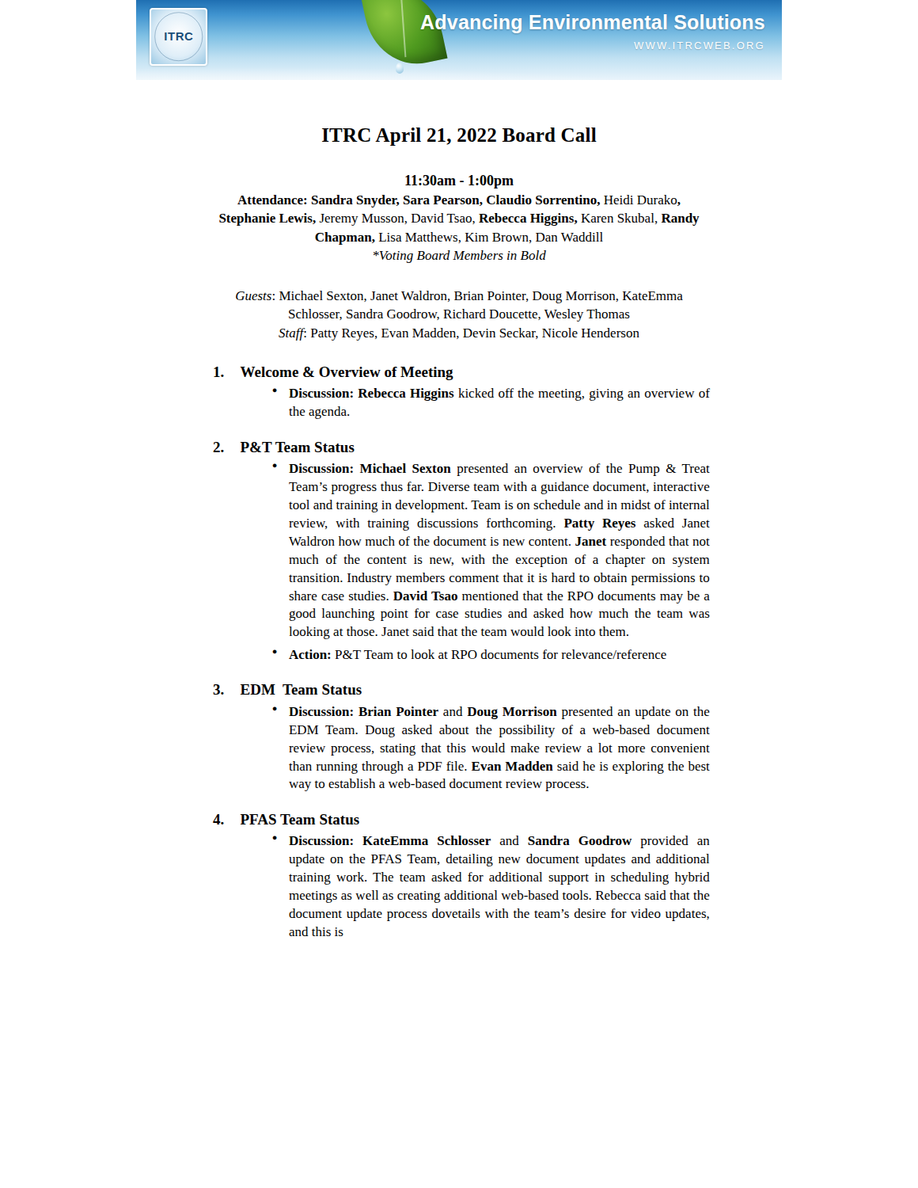ITRC
Advancing Environmental Solutions
WWW.ITRCWEB.ORG
ITRC April 21, 2022 Board Call
11:30am - 1:00pm
Attendance: Sandra Snyder, Sara Pearson, Claudio Sorrentino, Heidi Durako, Stephanie Lewis, Jeremy Musson, David Tsao, Rebecca Higgins, Karen Skubal, Randy Chapman, Lisa Matthews, Kim Brown, Dan Waddill
*Voting Board Members in Bold
Guests: Michael Sexton, Janet Waldron, Brian Pointer, Doug Morrison, KateEmma Schlosser, Sandra Goodrow, Richard Doucette, Wesley Thomas
Staff: Patty Reyes, Evan Madden, Devin Seckar, Nicole Henderson
Welcome & Overview of Meeting
Discussion: Rebecca Higgins kicked off the meeting, giving an overview of the agenda.
P&T Team Status
Discussion: Michael Sexton presented an overview of the Pump & Treat Team’s progress thus far. Diverse team with a guidance document, interactive tool and training in development. Team is on schedule and in midst of internal review, with training discussions forthcoming. Patty Reyes asked Janet Waldron how much of the document is new content. Janet responded that not much of the content is new, with the exception of a chapter on system transition. Industry members comment that it is hard to obtain permissions to share case studies. David Tsao mentioned that the RPO documents may be a good launching point for case studies and asked how much the team was looking at those. Janet said that the team would look into them.
Action: P&T Team to look at RPO documents for relevance/reference
EDM Team Status
Discussion: Brian Pointer and Doug Morrison presented an update on the EDM Team. Doug asked about the possibility of a web-based document review process, stating that this would make review a lot more convenient than running through a PDF file. Evan Madden said he is exploring the best way to establish a web-based document review process.
PFAS Team Status
Discussion: KateEmma Schlosser and Sandra Goodrow provided an update on the PFAS Team, detailing new document updates and additional training work. The team asked for additional support in scheduling hybrid meetings as well as creating additional web-based tools. Rebecca said that the document update process dovetails with the team’s desire for video updates, and this is